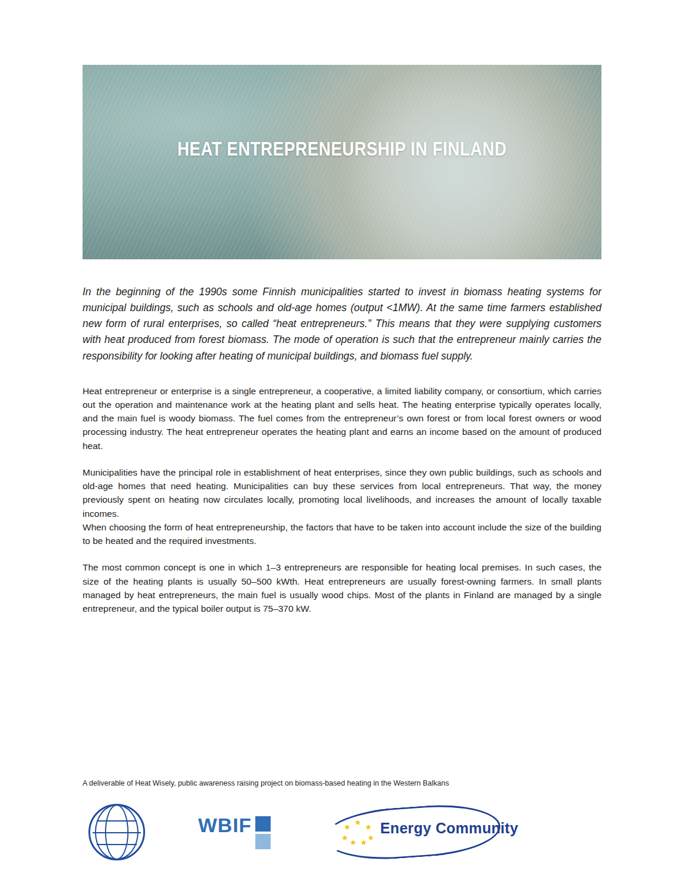Heat Entrepreneurship in Finland
In the beginning of the 1990s some Finnish municipalities started to invest in biomass heating systems for municipal buildings, such as schools and old-age homes (output <1MW). At the same time farmers established new form of rural enterprises, so called “heat entrepreneurs.” This means that they were supplying customers with heat produced from forest biomass. The mode of operation is such that the entrepreneur mainly carries the responsibility for looking after heating of municipal buildings, and biomass fuel supply.
Heat entrepreneur or enterprise is a single entrepreneur, a cooperative, a limited liability company, or consortium, which carries out the operation and maintenance work at the heating plant and sells heat. The heating enterprise typically operates locally, and the main fuel is woody biomass. The fuel comes from the entrepreneur’s own forest or from local forest owners or wood processing industry. The heat entrepreneur operates the heating plant and earns an income based on the amount of produced heat.
Municipalities have the principal role in establishment of heat enterprises, since they own public buildings, such as schools and old-age homes that need heating. Municipalities can buy these services from local entrepreneurs. That way, the money previously spent on heating now circulates locally, promoting local livelihoods, and increases the amount of locally taxable incomes.
When choosing the form of heat entrepreneurship, the factors that have to be taken into account include the size of the building to be heated and the required investments.
The most common concept is one in which 1–3 entrepreneurs are responsible for heating local premises. In such cases, the size of the heating plants is usually 50–500 kWth. Heat entrepreneurs are usually forest-owning farmers. In small plants managed by heat entrepreneurs, the main fuel is usually wood chips. Most of the plants in Finland are managed by a single entrepreneur, and the typical boiler output is 75–370 kW.
A deliverable of Heat Wisely, public awareness raising project on biomass-based heating in the Western Balkans
WBIF
★★★★★★★ Energy Community